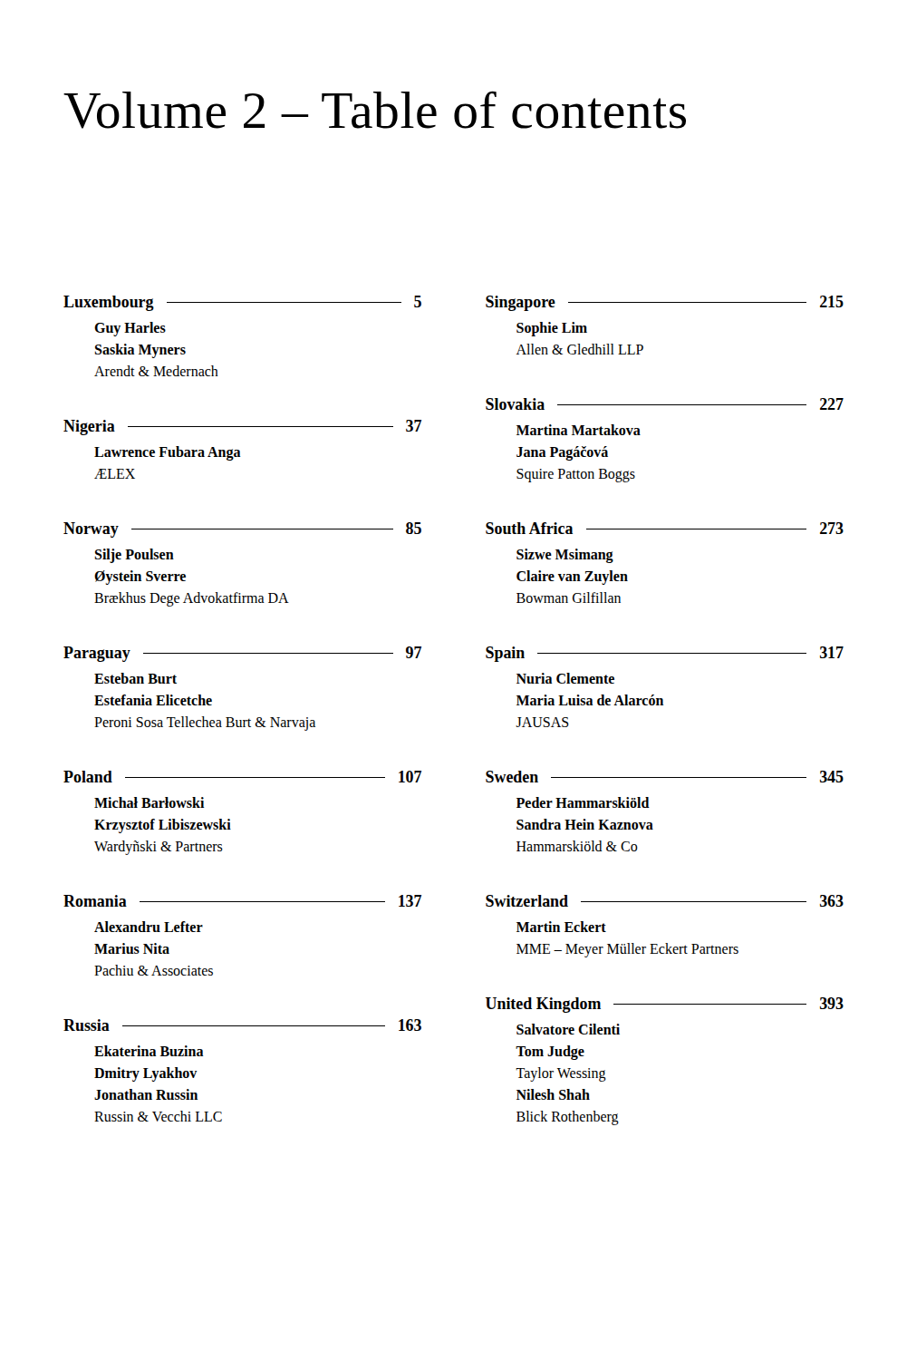Volume 2 – Table of contents
Luxembourg 5
Guy Harles
Saskia Myners
Arendt & Medernach
Nigeria 37
Lawrence Fubara Anga
ÆLEX
Norway 85
Silje Poulsen
Øystein Sverre
Brækhus Dege Advokatfirma DA
Paraguay 97
Esteban Burt
Estefania Elicetche
Peroni Sosa Tellechea Burt & Narvaja
Poland 107
Michał Barłowski
Krzysztof Libiszewski
Wardyñski & Partners
Romania 137
Alexandru Lefter
Marius Nita
Pachiu & Associates
Russia 163
Ekaterina Buzina
Dmitry Lyakhov
Jonathan Russin
Russin & Vecchi LLC
Singapore 215
Sophie Lim
Allen & Gledhill LLP
Slovakia 227
Martina Martakova
Jana Pagáčová
Squire Patton Boggs
South Africa 273
Sizwe Msimang
Claire van Zuylen
Bowman Gilfillan
Spain 317
Nuria Clemente
Maria Luisa de Alarcón
JAUSAS
Sweden 345
Peder Hammarskiöld
Sandra Hein Kaznova
Hammarskiöld & Co
Switzerland 363
Martin Eckert
MME – Meyer Müller Eckert Partners
United Kingdom 393
Salvatore Cilenti
Tom Judge
Taylor Wessing
Nilesh Shah
Blick Rothenberg